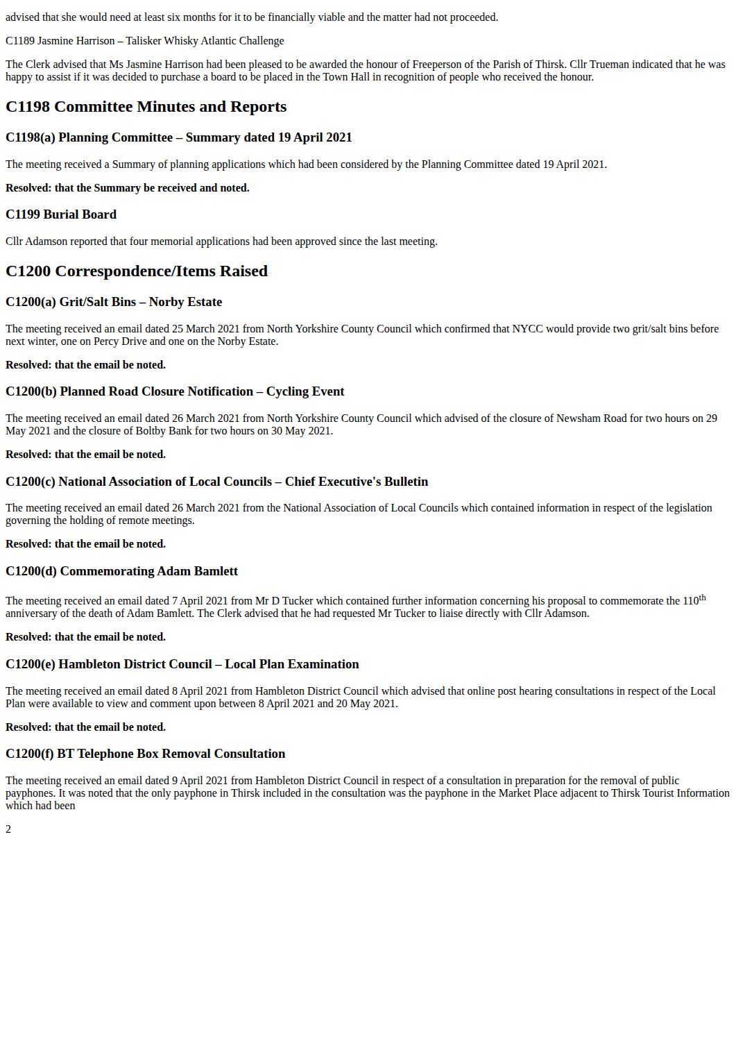advised that she would need at least six months for it to be financially viable and the matter had not proceeded.
C1189 Jasmine Harrison – Talisker Whisky Atlantic Challenge
The Clerk advised that Ms Jasmine Harrison had been pleased to be awarded the honour of Freeperson of the Parish of Thirsk. Cllr Trueman indicated that he was happy to assist if it was decided to purchase a board to be placed in the Town Hall in recognition of people who received the honour.
C1198 Committee Minutes and Reports
C1198(a) Planning Committee – Summary dated 19 April 2021
The meeting received a Summary of planning applications which had been considered by the Planning Committee dated 19 April 2021.
Resolved: that the Summary be received and noted.
C1199 Burial Board
Cllr Adamson reported that four memorial applications had been approved since the last meeting.
C1200 Correspondence/Items Raised
C1200(a) Grit/Salt Bins – Norby Estate
The meeting received an email dated 25 March 2021 from North Yorkshire County Council which confirmed that NYCC would provide two grit/salt bins before next winter, one on Percy Drive and one on the Norby Estate.
Resolved: that the email be noted.
C1200(b) Planned Road Closure Notification – Cycling Event
The meeting received an email dated 26 March 2021 from North Yorkshire County Council which advised of the closure of Newsham Road for two hours on 29 May 2021 and the closure of Boltby Bank for two hours on 30 May 2021.
Resolved: that the email be noted.
C1200(c) National Association of Local Councils – Chief Executive's Bulletin
The meeting received an email dated 26 March 2021 from the National Association of Local Councils which contained information in respect of the legislation governing the holding of remote meetings.
Resolved: that the email be noted.
C1200(d) Commemorating Adam Bamlett
The meeting received an email dated 7 April 2021 from Mr D Tucker which contained further information concerning his proposal to commemorate the 110th anniversary of the death of Adam Bamlett. The Clerk advised that he had requested Mr Tucker to liaise directly with Cllr Adamson.
Resolved: that the email be noted.
C1200(e) Hambleton District Council – Local Plan Examination
The meeting received an email dated 8 April 2021 from Hambleton District Council which advised that online post hearing consultations in respect of the Local Plan were available to view and comment upon between 8 April 2021 and 20 May 2021.
Resolved: that the email be noted.
C1200(f) BT Telephone Box Removal Consultation
The meeting received an email dated 9 April 2021 from Hambleton District Council in respect of a consultation in preparation for the removal of public payphones. It was noted that the only payphone in Thirsk included in the consultation was the payphone in the Market Place adjacent to Thirsk Tourist Information which had been
2